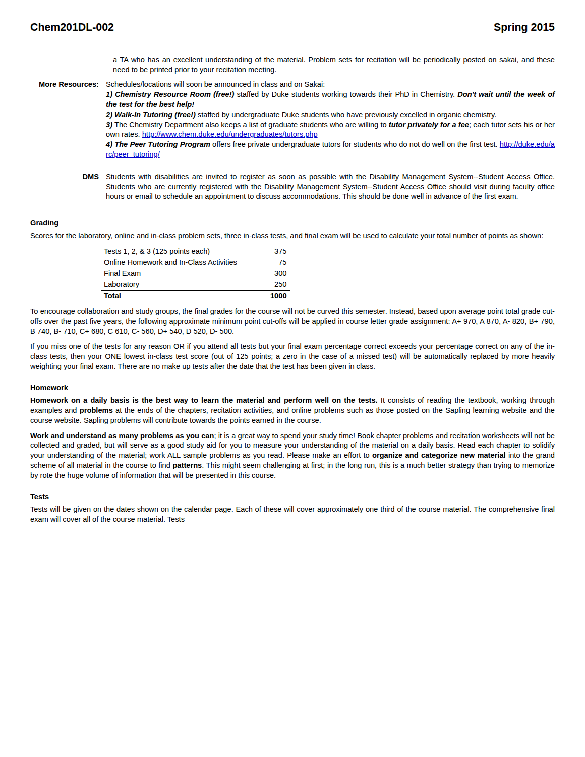Chem201DL-002 Spring 2015
a TA who has an excellent understanding of the material. Problem sets for recitation will be periodically posted on sakai, and these need to be printed prior to your recitation meeting.
More Resources:
Schedules/locations will soon be announced in class and on Sakai:
1) Chemistry Resource Room (free!) staffed by Duke students working towards their PhD in Chemistry. Don't wait until the week of the test for the best help!
2) Walk-In Tutoring (free!) staffed by undergraduate Duke students who have previously excelled in organic chemistry.
3) The Chemistry Department also keeps a list of graduate students who are willing to tutor privately for a fee; each tutor sets his or her own rates. http://www.chem.duke.edu/undergraduates/tutors.php
4) The Peer Tutoring Program offers free private undergraduate tutors for students who do not do well on the first test. http://duke.edu/arc/peer_tutoring/
DMS
Students with disabilities are invited to register as soon as possible with the Disability Management System--Student Access Office. Students who are currently registered with the Disability Management System--Student Access Office should visit during faculty office hours or email to schedule an appointment to discuss accommodations. This should be done well in advance of the first exam.
Grading
Scores for the laboratory, online and in-class problem sets, three in-class tests, and final exam will be used to calculate your total number of points as shown:
| Tests 1, 2, & 3 (125 points each) | 375 |
| Online Homework and In-Class Activities | 75 |
| Final Exam | 300 |
| Laboratory | 250 |
| Total | 1000 |
To encourage collaboration and study groups, the final grades for the course will not be curved this semester. Instead, based upon average point total grade cut-offs over the past five years, the following approximate minimum point cut-offs will be applied in course letter grade assignment: A+ 970, A 870, A- 820, B+ 790, B 740, B- 710, C+ 680, C 610, C- 560, D+ 540, D 520, D- 500.
If you miss one of the tests for any reason OR if you attend all tests but your final exam percentage correct exceeds your percentage correct on any of the in-class tests, then your ONE lowest in-class test score (out of 125 points; a zero in the case of a missed test) will be automatically replaced by more heavily weighting your final exam. There are no make up tests after the date that the test has been given in class.
Homework
Homework on a daily basis is the best way to learn the material and perform well on the tests. It consists of reading the textbook, working through examples and problems at the ends of the chapters, recitation activities, and online problems such as those posted on the Sapling learning website and the course website. Sapling problems will contribute towards the points earned in the course.
Work and understand as many problems as you can; it is a great way to spend your study time! Book chapter problems and recitation worksheets will not be collected and graded, but will serve as a good study aid for you to measure your understanding of the material on a daily basis. Read each chapter to solidify your understanding of the material; work ALL sample problems as you read. Please make an effort to organize and categorize new material into the grand scheme of all material in the course to find patterns. This might seem challenging at first; in the long run, this is a much better strategy than trying to memorize by rote the huge volume of information that will be presented in this course.
Tests
Tests will be given on the dates shown on the calendar page. Each of these will cover approximately one third of the course material. The comprehensive final exam will cover all of the course material. Tests